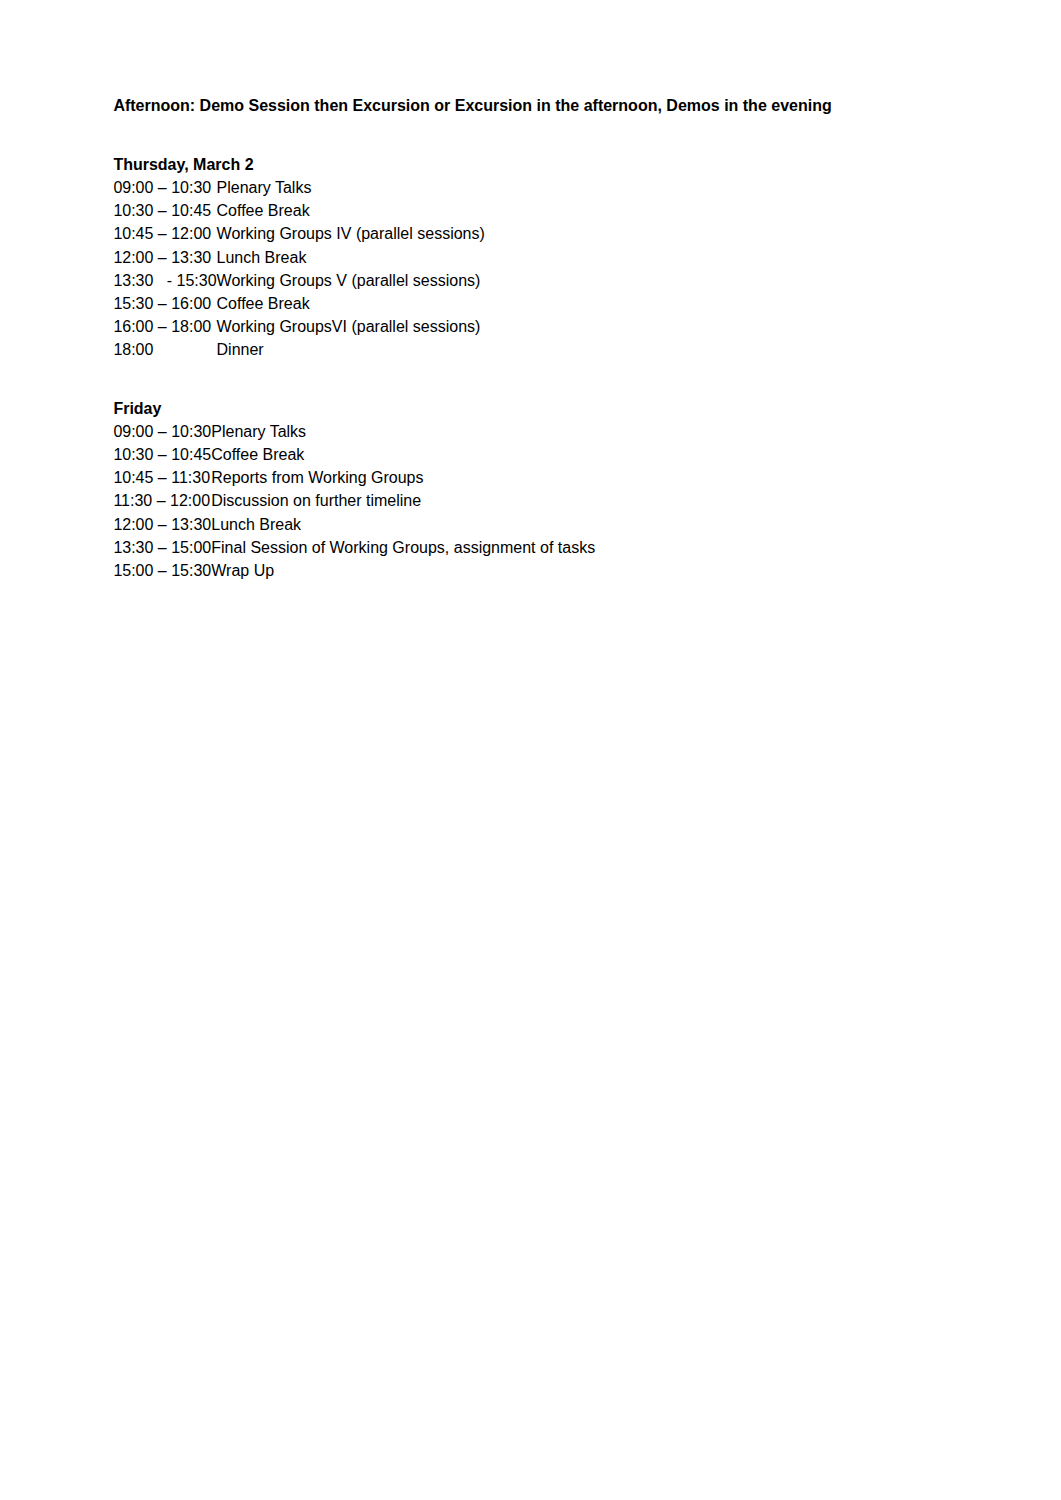Afternoon: Demo Session then Excursion or Excursion in the afternoon, Demos in the evening
Thursday, March 2
| 09:00 – 10:30 | Plenary Talks |
| 10:30 – 10:45 | Coffee Break |
| 10:45 – 12:00 | Working Groups IV (parallel sessions) |
| 12:00 – 13:30 | Lunch Break |
| 13:30 - 15:30 | Working Groups V (parallel sessions) |
| 15:30 – 16:00 | Coffee Break |
| 16:00 – 18:00 | Working GroupsVI (parallel sessions) |
| 18:00 | Dinner |
Friday
| 09:00 – 10:30 | Plenary Talks |
| 10:30 – 10:45 | Coffee Break |
| 10:45 – 11:30 | Reports from Working Groups |
| 11:30 – 12:00 | Discussion on further timeline |
| 12:00 – 13:30 | Lunch Break |
| 13:30 – 15:00 | Final Session of Working Groups, assignment of tasks |
| 15:00 – 15:30 | Wrap Up |